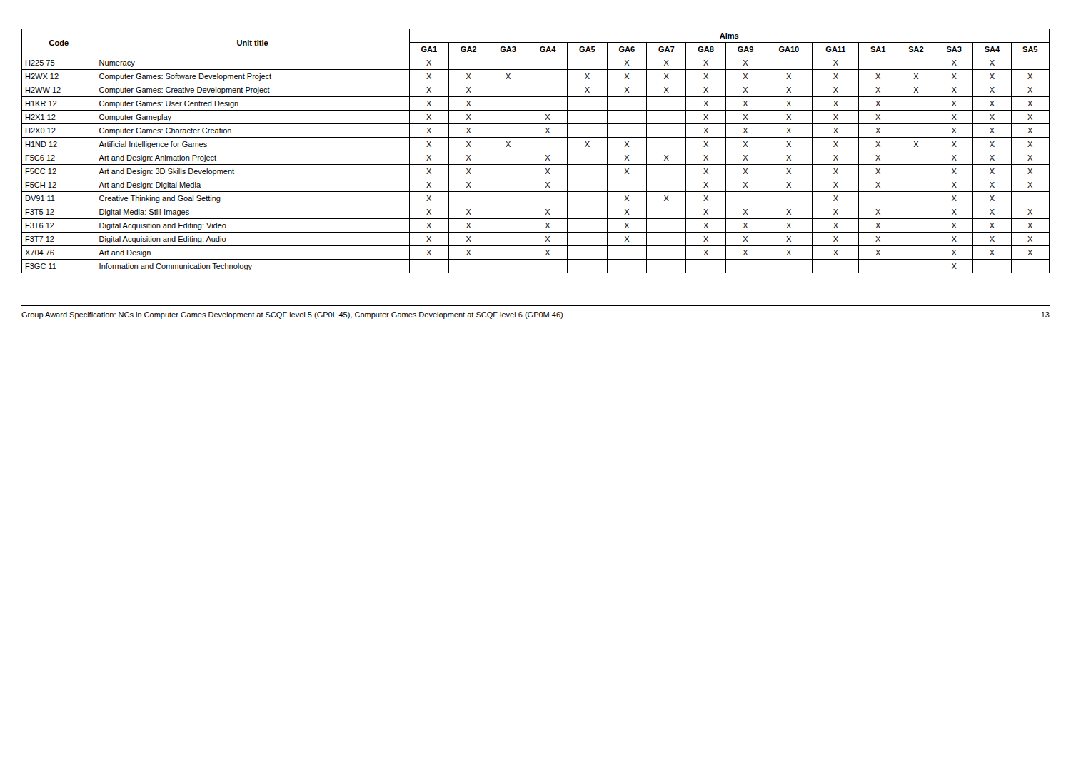| Code | Unit title | Aims |
| --- | --- | --- |
| GA1 | GA2 | GA3 | GA4 | GA5 | GA6 | GA7 | GA8 | GA9 | GA10 | GA11 | SA1 | SA2 | SA3 | SA4 | SA5 |
| H225 75 | Numeracy | X | | | | | X | X | X | X | | X | | | X | X | |
| H2WX 12 | Computer Games: Software Development Project | X | X | X | | X | X | X | X | X | X | X | X | X | X | X | X |
| H2WW 12 | Computer Games: Creative Development Project | X | X | | | X | X | X | X | X | X | X | X | X | X | X | X |
| H1KR 12 | Computer Games: User Centred Design | X | X | | | | | | X | X | X | X | X | | X | X | X |
| H2X1 12 | Computer Gameplay | X | X | | X | | | | X | X | X | X | X | | X | X | X |
| H2X0 12 | Computer Games: Character Creation | X | X | | X | | | | X | X | X | X | X | | X | X | X |
| H1ND 12 | Artificial Intelligence for Games | X | X | X | | X | X | | X | X | X | X | X | X | X | X | X |
| F5C6 12 | Art and Design: Animation Project | X | X | | X | | X | X | X | X | X | X | X | | X | X | X |
| F5CC 12 | Art and Design: 3D Skills Development | X | X | | X | | X | | X | X | X | X | X | | X | X | X |
| F5CH 12 | Art and Design: Digital Media | X | X | | X | | | | X | X | X | X | X | | X | X | X |
| DV91 11 | Creative Thinking and Goal Setting | X | | | | | X | X | X | | | X | | | X | X | |
| F3T5 12 | Digital Media: Still Images | X | X | | X | | X | | X | X | X | X | X | | X | X | X |
| F3T6 12 | Digital Acquisition and Editing: Video | X | X | | X | | X | | X | X | X | X | X | | X | X | X |
| F3T7 12 | Digital Acquisition and Editing: Audio | X | X | | X | | X | | X | X | X | X | X | | X | X | X |
| X704 76 | Art and Design | X | X | | X | | | | X | X | X | X | X | | X | X | X |
| F3GC 11 | Information and Communication Technology | | | | | | | | | | | | | | X | | |
Group Award Specification: NCs in Computer Games Development at SCQF level 5 (GP0L 45), Computer Games Development at SCQF level 6 (GP0M 46) 13